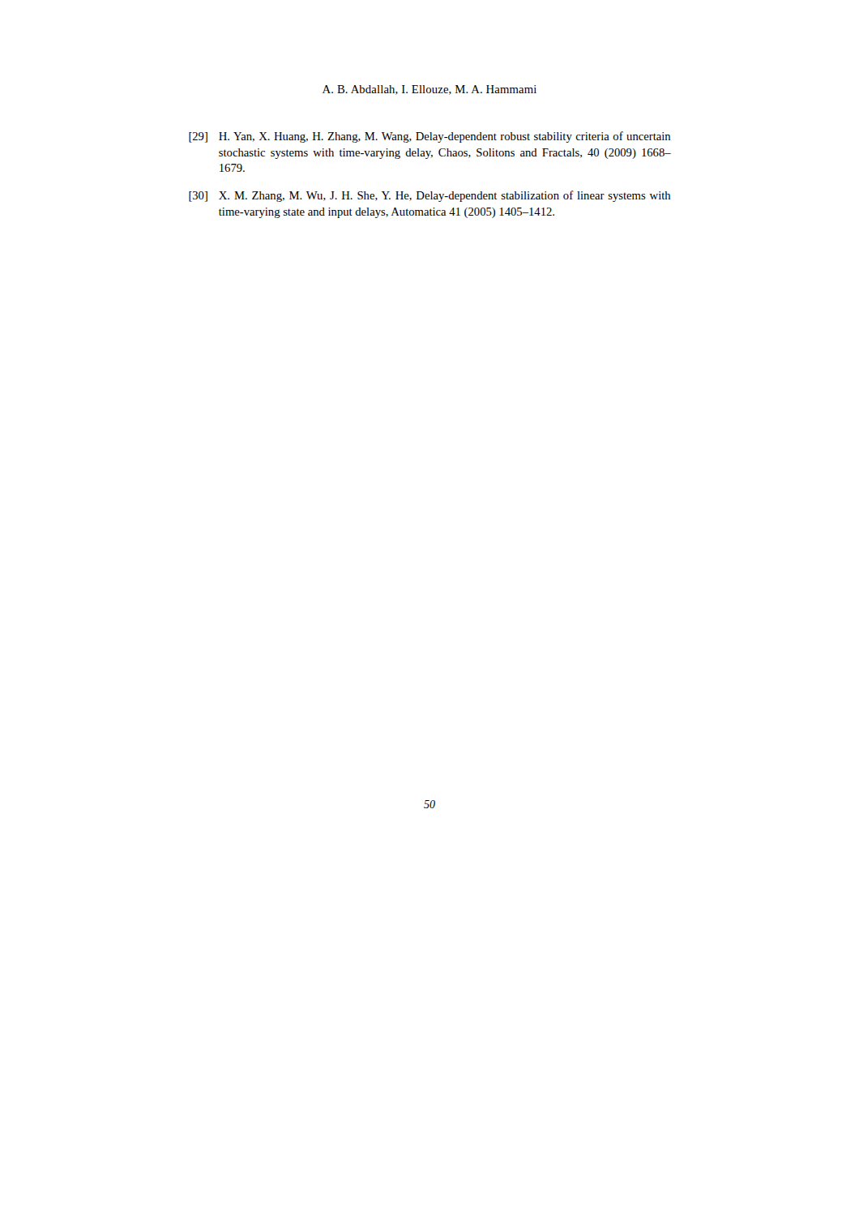A. B. Abdallah, I. Ellouze, M. A. Hammami
[29] H. Yan, X. Huang, H. Zhang, M. Wang, Delay-dependent robust stability criteria of uncertain stochastic systems with time-varying delay, Chaos, Solitons and Fractals, 40 (2009) 1668–1679.
[30] X. M. Zhang, M. Wu, J. H. She, Y. He, Delay-dependent stabilization of linear systems with time-varying state and input delays, Automatica 41 (2005) 1405–1412.
50